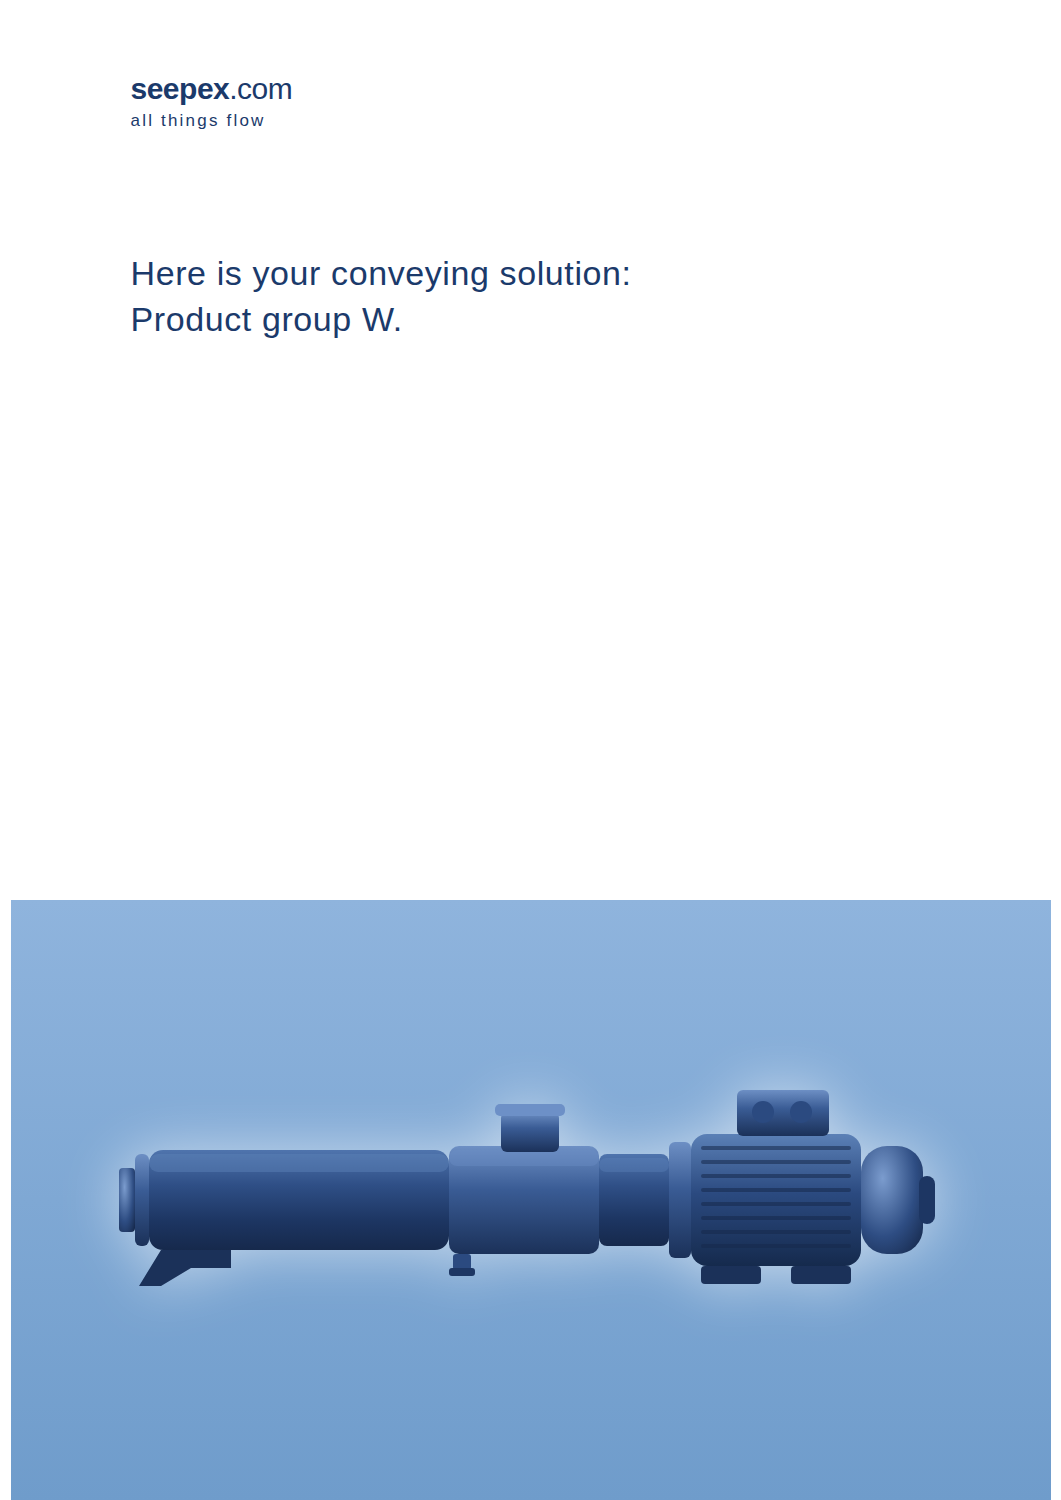seepex.com
all things flow
Here is your conveying solution:
Product group W.